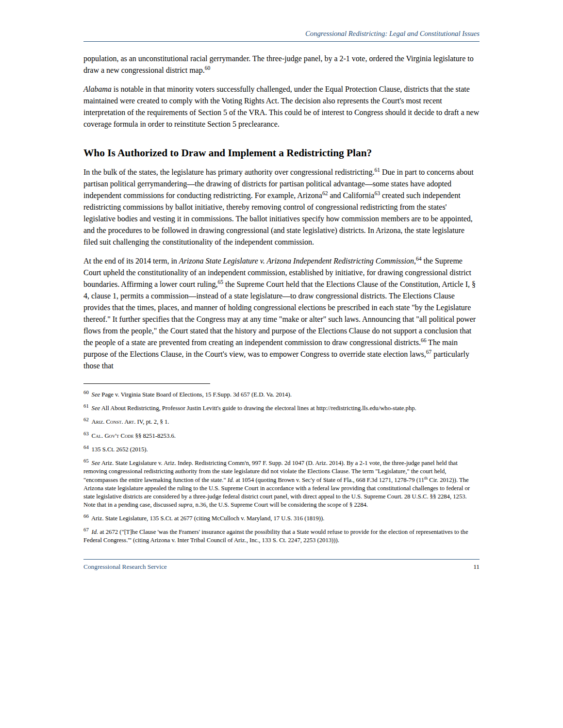Congressional Redistricting: Legal and Constitutional Issues
population, as an unconstitutional racial gerrymander. The three-judge panel, by a 2-1 vote, ordered the Virginia legislature to draw a new congressional district map.60
Alabama is notable in that minority voters successfully challenged, under the Equal Protection Clause, districts that the state maintained were created to comply with the Voting Rights Act. The decision also represents the Court's most recent interpretation of the requirements of Section 5 of the VRA. This could be of interest to Congress should it decide to draft a new coverage formula in order to reinstitute Section 5 preclearance.
Who Is Authorized to Draw and Implement a Redistricting Plan?
In the bulk of the states, the legislature has primary authority over congressional redistricting.61 Due in part to concerns about partisan political gerrymandering—the drawing of districts for partisan political advantage—some states have adopted independent commissions for conducting redistricting. For example, Arizona62 and California63 created such independent redistricting commissions by ballot initiative, thereby removing control of congressional redistricting from the states' legislative bodies and vesting it in commissions. The ballot initiatives specify how commission members are to be appointed, and the procedures to be followed in drawing congressional (and state legislative) districts. In Arizona, the state legislature filed suit challenging the constitutionality of the independent commission.
At the end of its 2014 term, in Arizona State Legislature v. Arizona Independent Redistricting Commission,64 the Supreme Court upheld the constitutionality of an independent commission, established by initiative, for drawing congressional district boundaries. Affirming a lower court ruling,65 the Supreme Court held that the Elections Clause of the Constitution, Article I, § 4, clause 1, permits a commission—instead of a state legislature—to draw congressional districts. The Elections Clause provides that the times, places, and manner of holding congressional elections be prescribed in each state "by the Legislature thereof." It further specifies that the Congress may at any time "make or alter" such laws. Announcing that "all political power flows from the people," the Court stated that the history and purpose of the Elections Clause do not support a conclusion that the people of a state are prevented from creating an independent commission to draw congressional districts.66 The main purpose of the Elections Clause, in the Court's view, was to empower Congress to override state election laws,67 particularly those that
60 See Page v. Virginia State Board of Elections, 15 F.Supp. 3d 657 (E.D. Va. 2014).
61 See All About Redistricting, Professor Justin Levitt's guide to drawing the electoral lines at http://redistricting.lls.edu/who-state.php.
62 Ariz. Const. Art. IV, pt. 2, § 1.
63 Cal. Gov't Code §§ 8251-8253.6.
64 135 S.Ct. 2652 (2015).
65 See Ariz. State Legislature v. Ariz. Indep. Redistricting Comm'n, 997 F. Supp. 2d 1047 (D. Ariz. 2014). By a 2-1 vote, the three-judge panel held that removing congressional redistricting authority from the state legislature did not violate the Elections Clause. The term "Legislature," the court held, "encompasses the entire lawmaking function of the state." Id. at 1054 (quoting Brown v. Sec'y of State of Fla., 668 F.3d 1271, 1278-79 (11th Cir. 2012)). The Arizona state legislature appealed the ruling to the U.S. Supreme Court in accordance with a federal law providing that constitutional challenges to federal or state legislative districts are considered by a three-judge federal district court panel, with direct appeal to the U.S. Supreme Court. 28 U.S.C. §§ 2284, 1253. Note that in a pending case, discussed supra, n.36, the U.S. Supreme Court will be considering the scope of § 2284.
66 Ariz. State Legislature, 135 S.Ct. at 2677 (citing McCulloch v. Maryland, 17 U.S. 316 (1819)).
67 Id. at 2672 ("[T]he Clause 'was the Framers' insurance against the possibility that a State would refuse to provide for the election of representatives to the Federal Congress.'" (citing Arizona v. Inter Tribal Council of Ariz., Inc., 133 S. Ct. 2247, 2253 (2013))).
Congressional Research Service 11